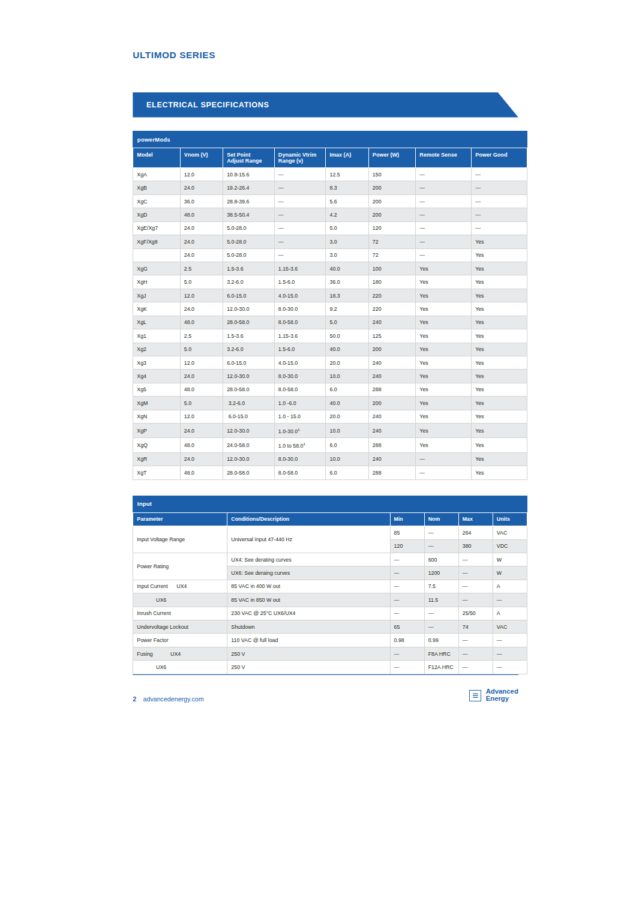ULTIMOD SERIES
ELECTRICAL SPECIFICATIONS
powerMods
| Model | Vnom (V) | Set Point Adjust Range | Dynamic Vtrim Range (v) | Imax (A) | Power (W) | Remote Sense | Power Good |
| --- | --- | --- | --- | --- | --- | --- | --- |
| XgA | 12.0 | 10.8-15.6 | — | 12.5 | 150 | — | — |
| XgB | 24.0 | 19.2-26.4 | — | 8.3 | 200 | — | — |
| XgC | 36.0 | 28.8-39.6 | — | 5.6 | 200 | — | — |
| XgD | 48.0 | 38.5-50.4 | — | 4.2 | 200 | — | — |
| XgE/Xg7 | 24.0 | 5.0-28.0 | — | 5.0 | 120 | — | — |
| XgF/Xg8 | 24.0 | 5.0-28.0 | — | 3.0 | 72 | — | Yes |
| | 24.0 | 5.0-28.0 | — | 3.0 | 72 | — | Yes |
| XgG | 2.5 | 1.5-3.6 | 1.15-3.6 | 40.0 | 100 | Yes | Yes |
| XgH | 5.0 | 3.2-6.0 | 1.5-6.0 | 36.0 | 180 | Yes | Yes |
| XgJ | 12.0 | 6.0-15.0 | 4.0-15.0 | 18.3 | 220 | Yes | Yes |
| XgK | 24.0 | 12.0-30.0 | 8.0-30.0 | 9.2 | 220 | Yes | Yes |
| XgL | 48.0 | 28.0-58.0 | 8.0-58.0 | 5.0 | 240 | Yes | Yes |
| Xg1 | 2.5 | 1.5-3.6 | 1.15-3.6 | 50.0 | 125 | Yes | Yes |
| Xg2 | 5.0 | 3.2-6.0 | 1.5-6.0 | 40.0 | 200 | Yes | Yes |
| Xg3 | 12.0 | 6.0-15.0 | 4.0-15.0 | 20.0 | 240 | Yes | Yes |
| Xg4 | 24.0 | 12.0-30.0 | 8.0-30.0 | 10.0 | 240 | Yes | Yes |
| Xg5 | 48.0 | 28.0-58.0 | 8.0-58.0 | 6.0 | 288 | Yes | Yes |
| XgM | 5.0 | 3.2-6.0 | 1.0 -6.0 | 40.0 | 200 | Yes | Yes |
| XgN | 12.0 | 6.0-15.0 | 1.0 - 15.0 | 20.0 | 240 | Yes | Yes |
| XgP | 24.0 | 12.0-30.0 | 1.0-30.0 1 | 10.0 | 240 | Yes | Yes |
| XgQ | 48.0 | 24.0-58.0 | 1.0 to 58.0 1 | 6.0 | 288 | Yes | Yes |
| XgR | 24.0 | 12.0-30.0 | 8.0-30.0 | 10.0 | 240 | — | Yes |
| XgT | 48.0 | 28.0-58.0 | 8.0-58.0 | 6.0 | 288 | — | Yes |
Input
| Parameter | Conditions/Description | Min | Nom | Max | Units |
| --- | --- | --- | --- | --- | --- |
| Input Voltage Range | Universal Input 47-440 Hz | 85 | — | 264 | VAC |
| 120 | — | 380 | VDC |
| Power Rating | UX4: See derating curves | — | 600 | — | W |
| UX6: See deraing curves | — | 1200 | — | W |
| Input Current UX4 | 85 VAC in 400 W out | — | 7.5 | — | A |
| UX6 | 85 VAC in 850 W out | — | 11.5 | — | — |
| Inrush Current | 230 VAC @ 25°C UX6/UX4 | — | — | 25/50 | A |
| Undervoltage Lockout | Shutdown | 65 | — | 74 | VAC |
| Power Factor | 110 VAC @ full load | 0.98 | 0.99 | — | — |
| Fusing UX4 | 250 V | — | F8A HRC | — | — |
| UX6 | 250 V | — | F12A HRC | — | — |
2 advancedenergy.com
≡ AdvancedEnergy